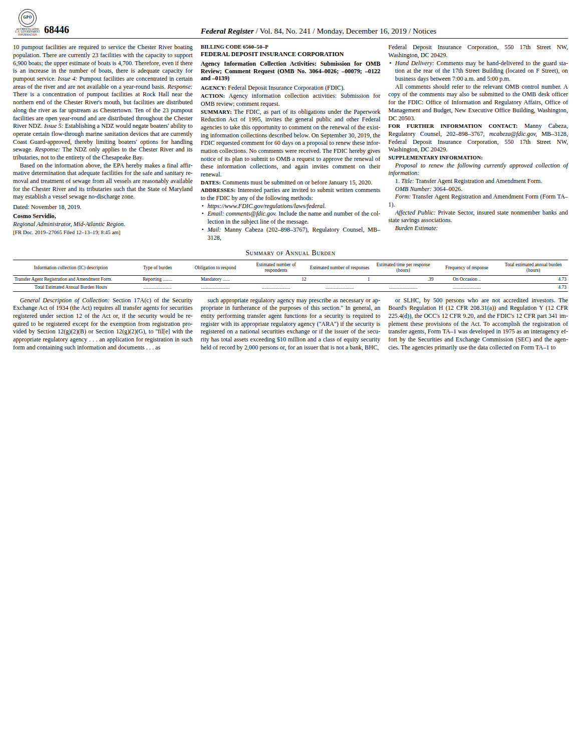Authenticated
U.S. Government
Information
68446
Federal Register / Vol. 84, No. 241 / Monday, December 16, 2019 / Notices
10 pumpout facilities are required to service the Chester River boating population. There are currently 23 facilities with the capacity to support 6,900 boats; the upper estimate of boats is 4,700. Therefore, even if there is an increase in the number of boats, there is adequate capacity for pumpout service. Issue 4: Pumpout facilities are concentrated in certain areas of the river and are not available on a year-round basis. Response: There is a concentration of pumpout facilities at Rock Hall near the northern end of the Chester River's mouth, but facilities are distributed along the river as far upstream as Chestertown. Ten of the 23 pumpout facilities are open year-round and are distributed throughout the Chester River NDZ. Issue 5: Establishing a NDZ would negate boaters' ability to operate certain flow-through marine sanitation devices that are currently Coast Guard-approved, thereby limiting boaters' options for handling sewage. Response: The NDZ only applies to the Chester River and its tributaries, not to the entirety of the Chesapeake Bay.
Based on the information above, the EPA hereby makes a final affirmative determination that adequate facilities for the safe and sanitary removal and treatment of sewage from all vessels are reasonably available for the Chester River and its tributaries such that the State of Maryland may establish a vessel sewage no-discharge zone.
Dated: November 18, 2019.
Cosmo Servidio,
Regional Administrator, Mid-Atlantic Region.
[FR Doc. 2019–27065 Filed 12–13–19; 8:45 am]
Billing code 6560–50–P
Federal Deposit Insurance Corporation
Agency Information Collection Activities: Submission for OMB Review; Comment Request (OMB No. 3064–0026; –00079; –0122 and –0139)
agency: Federal Deposit Insurance Corporation (FDIC).
action: Agency information collection activities: Submission for OMB review; comment request.
summary: The FDIC, as part of its obligations under the Paperwork Reduction Act of 1995, invites the general public and other Federal agencies to take this opportunity to comment on the renewal of the existing information collections described below. On September 30, 2019, the FDIC requested comment for 60 days on a proposal to renew these information collections. No comments were received. The FDIC hereby gives notice of its plan to submit to OMB a request to approve the renewal of these information collections, and again invites comment on their renewal.
dates: Comments must be submitted on or before January 15, 2020.
addresses: Interested parties are invited to submit written comments to the FDIC by any of the following methods:
https://www.FDIC.gov/regulations/laws/federal.
Email: comments@fdic.gov. Include the name and number of the collection in the subject line of the message.
Mail: Manny Cabeza (202–898–3767), Regulatory Counsel, MB–3128,
Federal Deposit Insurance Corporation, 550 17th Street NW, Washington, DC 20429.
Hand Delivery: Comments may be hand-delivered to the guard station at the rear of the 17th Street Building (located on F Street), on business days between 7:00 a.m. and 5:00 p.m.
All comments should refer to the relevant OMB control number. A copy of the comments may also be submitted to the OMB desk officer for the FDIC: Office of Information and Regulatory Affairs, Office of Management and Budget, New Executive Office Building, Washington, DC 20503.
for further information contact: Manny Cabeza, Regulatory Counsel, 202–898–3767, mcabeza@fdic.gov, MB–3128, Federal Deposit Insurance Corporation, 550 17th Street NW, Washington, DC 20429.
supplementary information:
Proposal to renew the following currently approved collection of information:
1. Title: Transfer Agent Registration and Amendment Form.
OMB Number: 3064–0026.
Form: Transfer Agent Registration and Amendment Form (Form TA–1).
Affected Public: Private Sector, insured state nonmember banks and state savings associations.
Burden Estimate:
Summary of Annual Burden
| Information collection (IC) description | Type of burden | Obligation to respond | Estimated number of respondents | Estimated number of responses | Estimated time per response (hours) | Frequency of response | Total estimated annual burden (hours) |
| --- | --- | --- | --- | --- | --- | --- | --- |
| Transfer Agent Registration and Amendment Form. | Reporting ........ | Mandatory ...... | 12 | 1 | .39 | On Occasion .. | 4.73 |
| Total Estimated Annual Burden Hours | ........................ | ........................ | ........................ | ........................ | ........................ | ........................ | 4.73 |
General Description of Collection: Section 17A(c) of the Security Exchange Act of 1934 (the Act) requires all transfer agents for securities registered under section 12 of the Act or, if the security would be required to be registered except for the exemption from registration provided by Section 12(g)(2)(B) or Section 12(g)(2)(G), to ''fil[e] with the appropriate regulatory agency . . . an application for registration in such form and containing such information and documents . . . as
such appropriate regulatory agency may prescribe as necessary or appropriate in furtherance of the purposes of this section.'' In general, an entity performing transfer agent functions for a security is required to register with its appropriate regulatory agency (''ARA'') if the security is registered on a national securities exchange or if the issuer of the security has total assets exceeding $10 million and a class of equity security held of record by 2,000 persons or, for an issuer that is not a bank, BHC,
or SLHC, by 500 persons who are not accredited investors. The Board's Regulation H (12 CFR 208.31(a)) and Regulation Y (12 CFR 225.4(d)), the OCC's 12 CFR 9.20, and the FDIC's 12 CFR part 341 implement these provisions of the Act. To accomplish the registration of transfer agents, Form TA–1 was developed in 1975 as an interagency effort by the Securities and Exchange Commission (SEC) and the agencies. The agencies primarily use the data collected on Form TA–1 to